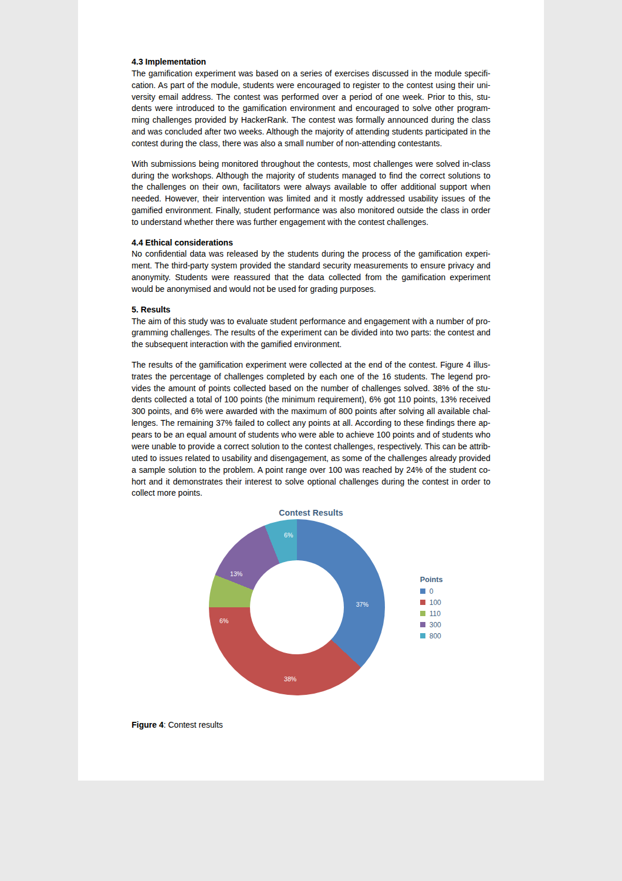4.3 Implementation
The gamification experiment was based on a series of exercises discussed in the module specification. As part of the module, students were encouraged to register to the contest using their university email address. The contest was performed over a period of one week. Prior to this, students were introduced to the gamification environment and encouraged to solve other programming challenges provided by HackerRank. The contest was formally announced during the class and was concluded after two weeks. Although the majority of attending students participated in the contest during the class, there was also a small number of non-attending contestants.
With submissions being monitored throughout the contests, most challenges were solved in-class during the workshops. Although the majority of students managed to find the correct solutions to the challenges on their own, facilitators were always available to offer additional support when needed. However, their intervention was limited and it mostly addressed usability issues of the gamified environment. Finally, student performance was also monitored outside the class in order to understand whether there was further engagement with the contest challenges.
4.4 Ethical considerations
No confidential data was released by the students during the process of the gamification experiment. The third-party system provided the standard security measurements to ensure privacy and anonymity. Students were reassured that the data collected from the gamification experiment would be anonymised and would not be used for grading purposes.
5. Results
The aim of this study was to evaluate student performance and engagement with a number of programming challenges. The results of the experiment can be divided into two parts: the contest and the subsequent interaction with the gamified environment.
The results of the gamification experiment were collected at the end of the contest. Figure 4 illustrates the percentage of challenges completed by each one of the 16 students. The legend provides the amount of points collected based on the number of challenges solved. 38% of the students collected a total of 100 points (the minimum requirement), 6% got 110 points, 13% received 300 points, and 6% were awarded with the maximum of 800 points after solving all available challenges. The remaining 37% failed to collect any points at all. According to these findings there appears to be an equal amount of students who were able to achieve 100 points and of students who were unable to provide a correct solution to the contest challenges, respectively. This can be attributed to issues related to usability and disengagement, as some of the challenges already provided a sample solution to the problem. A point range over 100 was reached by 24% of the student cohort and it demonstrates their interest to solve optional challenges during the contest in order to collect more points.
Contest Results
37% 38% 6% 13% 6%
Points
0
100
110
300
800
Figure 4: Contest results